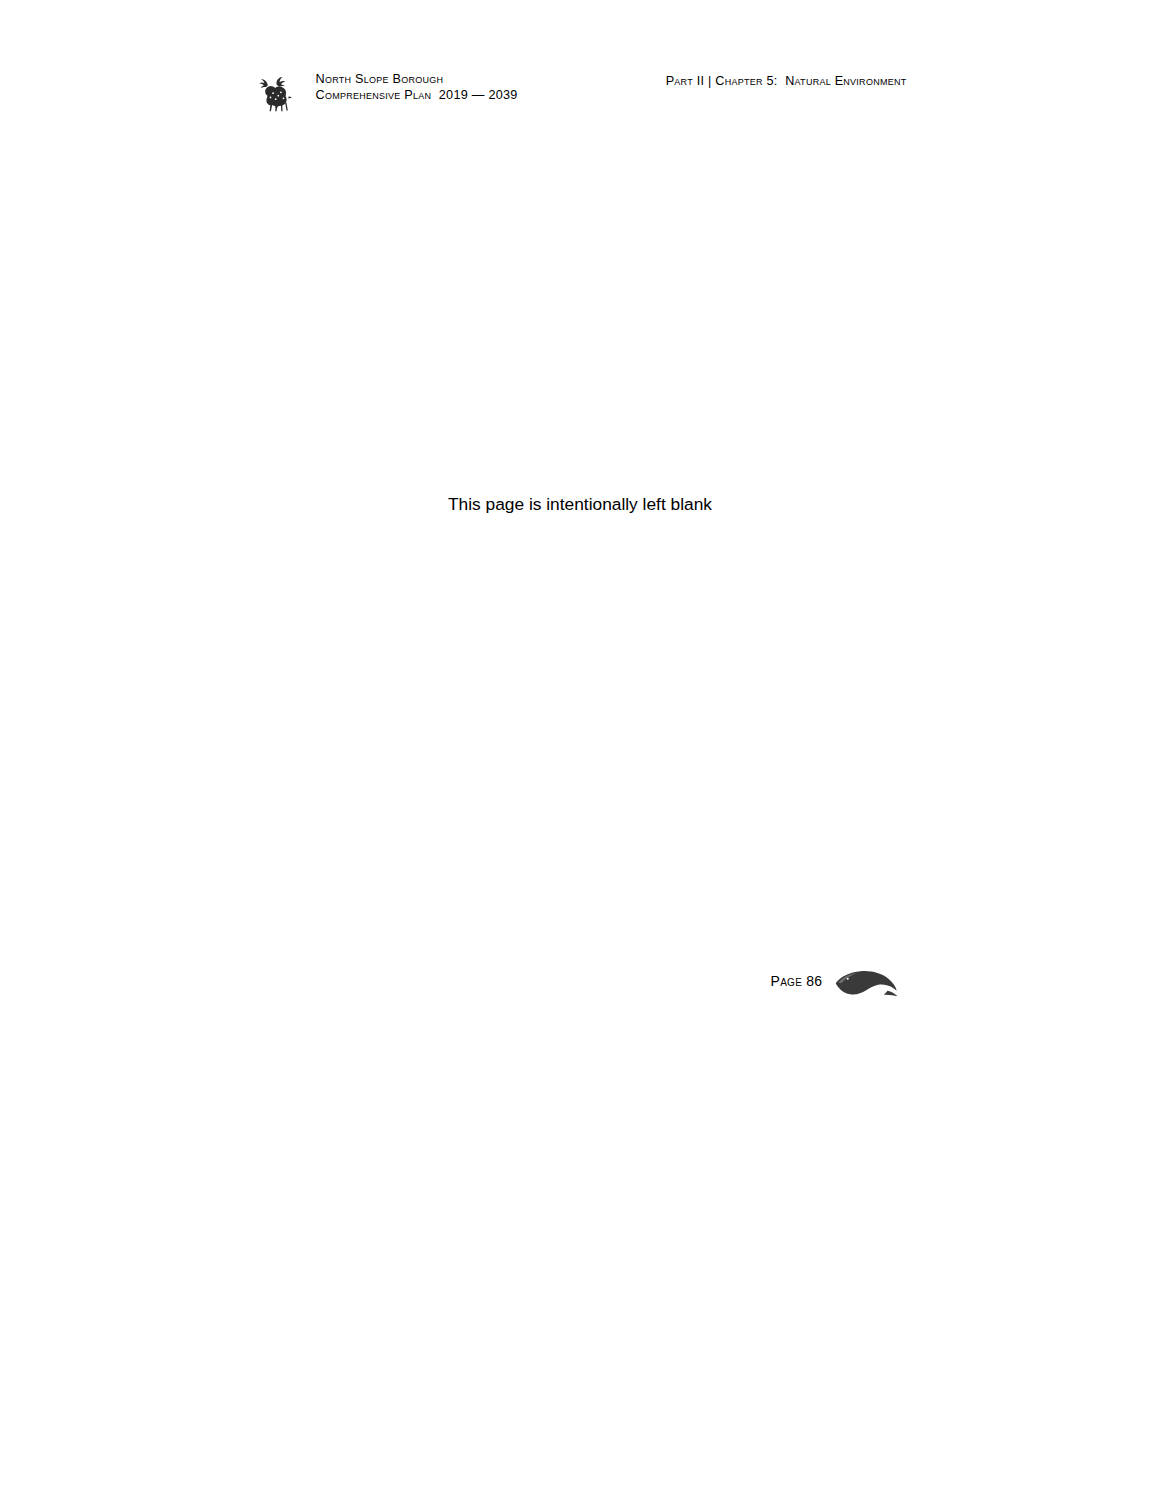North Slope Borough Comprehensive Plan 2019 — 2039
Part II | Chapter 5: Natural Environment
This page is intentionally left blank
Page 86